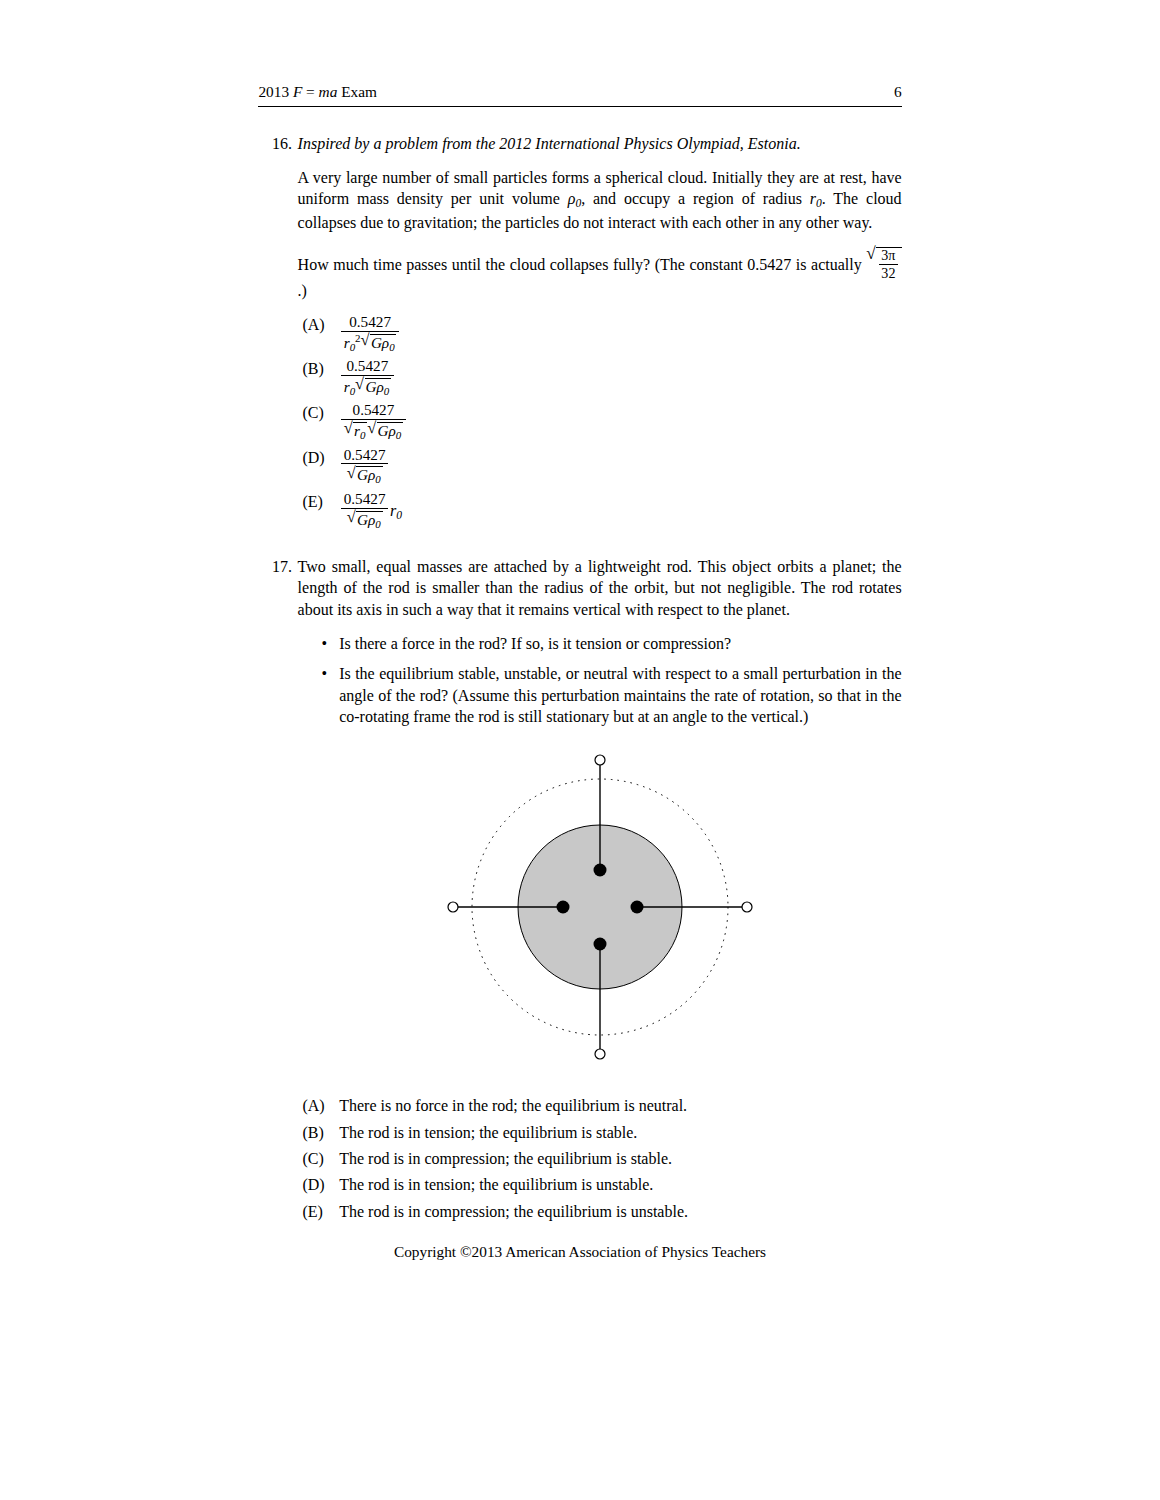2013 F = ma Exam 6
16.
Inspired by a problem from the 2012 International Physics Olympiad, Estonia.
A very large number of small particles forms a spherical cloud. Initially they are at rest, have uniform mass density per unit volume ρ0, and occupy a region of radius r0. The cloud collapses due to gravitation; the particles do not interact with each other in any other way.
How much time passes until the cloud collapses fully? (The constant 0.5427 is actually 3π 32.)
(A) 0.5427 r02Gρ0
(B) 0.5427 r0 Gρ0
(C) 0.5427 r0 Gρ0
(D) 0.5427 Gρ0
(E) 0.5427 Gρ0 r0
17.
Two small, equal masses are attached by a lightweight rod. This object orbits a planet; the length of the rod is smaller than the radius of the orbit, but not negligible. The rod rotates about its axis in such a way that it remains vertical with respect to the planet.
Is there a force in the rod? If so, is it tension or compression?
Is the equilibrium stable, unstable, or neutral with respect to a small perturbation in the angle of the rod? (Assume this perturbation maintains the rate of rotation, so that in the co-rotating frame the rod is still stationary but at an angle to the vertical.)
(A) There is no force in the rod; the equilibrium is neutral.
(B) The rod is in tension; the equilibrium is stable.
(C) The rod is in compression; the equilibrium is stable.
(D) The rod is in tension; the equilibrium is unstable.
(E) The rod is in compression; the equilibrium is unstable.
Copyright ©2013 American Association of Physics Teachers